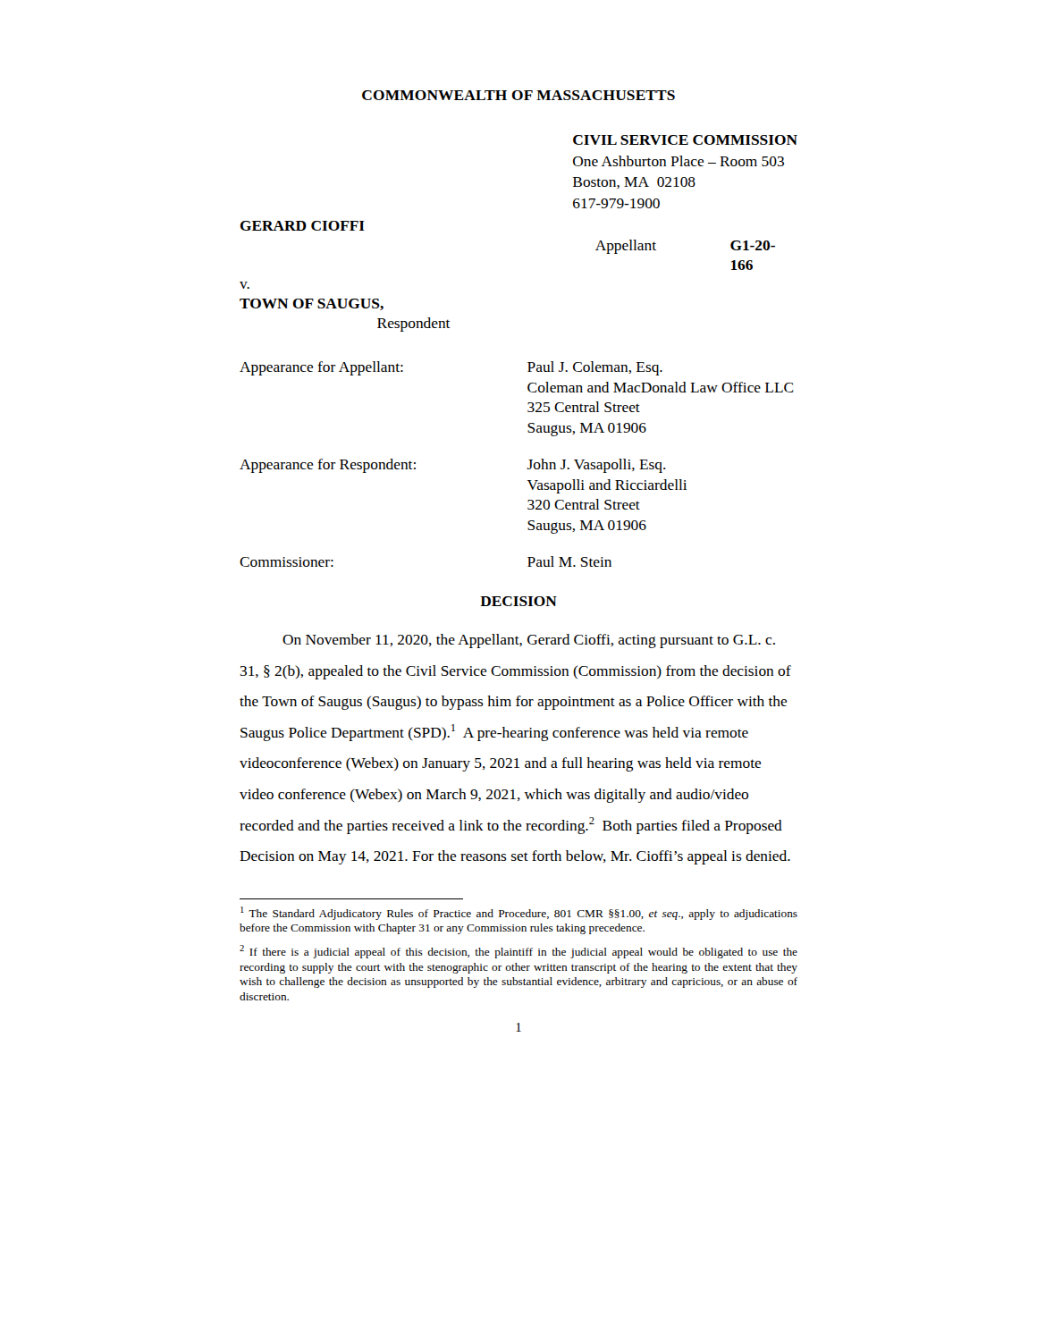COMMONWEALTH OF MASSACHUSETTS
CIVIL SERVICE COMMISSION
One Ashburton Place – Room 503
Boston, MA 02108
617-979-1900
GERARD CIOFFI
Appellant
G1-20-166
v.
TOWN OF SAUGUS,
Respondent
Appearance for Appellant:
Paul J. Coleman, Esq.
Coleman and MacDonald Law Office LLC
325 Central Street
Saugus, MA 01906
Appearance for Respondent:
John J. Vasapolli, Esq.
Vasapolli and Ricciardelli
320 Central Street
Saugus, MA 01906
Commissioner:
Paul M. Stein
DECISION
On November 11, 2020, the Appellant, Gerard Cioffi, acting pursuant to G.L. c. 31, § 2(b), appealed to the Civil Service Commission (Commission) from the decision of the Town of Saugus (Saugus) to bypass him for appointment as a Police Officer with the Saugus Police Department (SPD).1 A pre-hearing conference was held via remote videoconference (Webex) on January 5, 2021 and a full hearing was held via remote video conference (Webex) on March 9, 2021, which was digitally and audio/video recorded and the parties received a link to the recording.2 Both parties filed a Proposed Decision on May 14, 2021. For the reasons set forth below, Mr. Cioffi’s appeal is denied.
1 The Standard Adjudicatory Rules of Practice and Procedure, 801 CMR §§1.00, et seq., apply to adjudications before the Commission with Chapter 31 or any Commission rules taking precedence.
2 If there is a judicial appeal of this decision, the plaintiff in the judicial appeal would be obligated to use the recording to supply the court with the stenographic or other written transcript of the hearing to the extent that they wish to challenge the decision as unsupported by the substantial evidence, arbitrary and capricious, or an abuse of discretion.
1